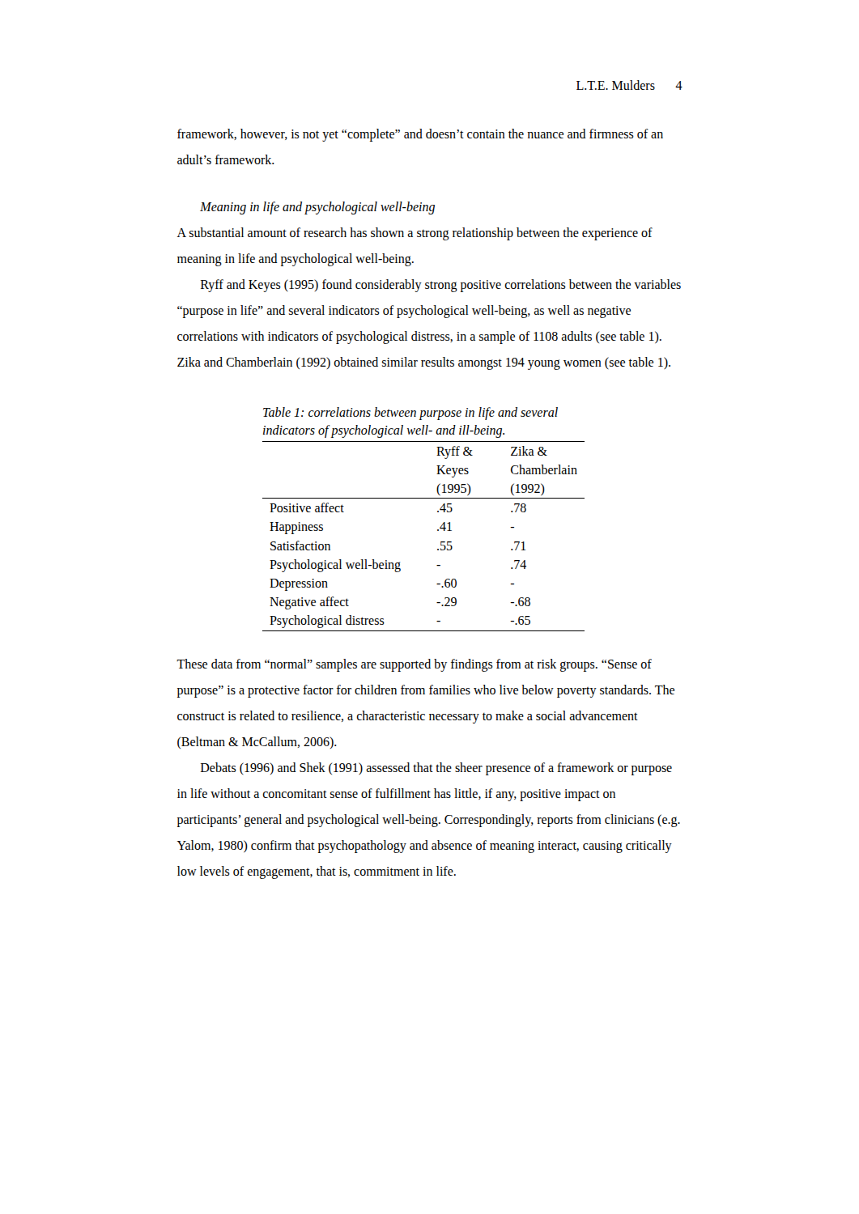L.T.E. Mulders4
framework, however, is not yet “complete” and doesn’t contain the nuance and firmness of an adult’s framework.
Meaning in life and psychological well-being
A substantial amount of research has shown a strong relationship between the experience of meaning in life and psychological well-being.
Ryff and Keyes (1995) found considerably strong positive correlations between the variables “purpose in life” and several indicators of psychological well-being, as well as negative correlations with indicators of psychological distress, in a sample of 1108 adults (see table 1). Zika and Chamberlain (1992) obtained similar results amongst 194 young women (see table 1).
Table 1: correlations between purpose in life and several indicators of psychological well- and ill-being.
| | Ryff & | Zika & |
| --- | --- | --- |
| | Keyes | Chamberlain |
| | (1995) | (1992) |
| Positive affect | .45 | .78 |
| Happiness | .41 | - |
| Satisfaction | .55 | .71 |
| Psychological well-being | - | .74 |
| Depression | -.60 | - |
| Negative affect | -.29 | -.68 |
| Psychological distress | - | -.65 |
These data from “normal” samples are supported by findings from at risk groups. “Sense of purpose” is a protective factor for children from families who live below poverty standards. The construct is related to resilience, a characteristic necessary to make a social advancement (Beltman & McCallum, 2006).
Debats (1996) and Shek (1991) assessed that the sheer presence of a framework or purpose in life without a concomitant sense of fulfillment has little, if any, positive impact on participants’ general and psychological well-being. Correspondingly, reports from clinicians (e.g. Yalom, 1980) confirm that psychopathology and absence of meaning interact, causing critically low levels of engagement, that is, commitment in life.